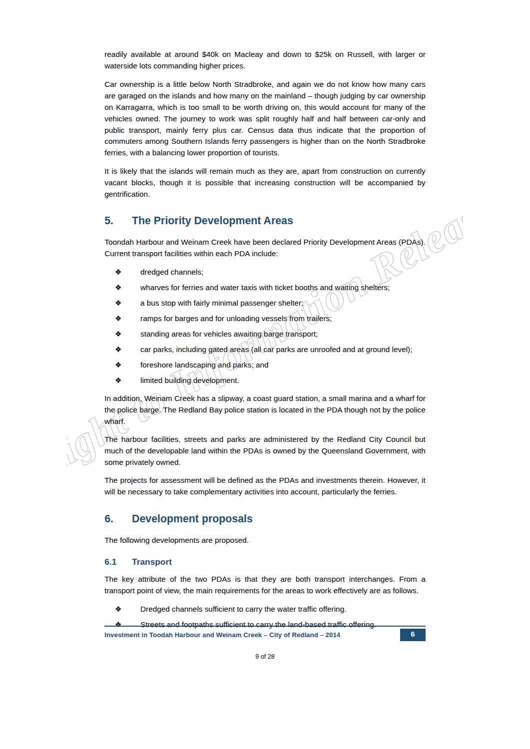Right to Information Release
readily available at around $40k on Macleay and down to $25k on Russell, with larger or waterside lots commanding higher prices.
Car ownership is a little below North Stradbroke, and again we do not know how many cars are garaged on the islands and how many on the mainland – though judging by car ownership on Karragarra, which is too small to be worth driving on, this would account for many of the vehicles owned. The journey to work was split roughly half and half between car-only and public transport, mainly ferry plus car. Census data thus indicate that the proportion of commuters among Southern Islands ferry passengers is higher than on the North Stradbroke ferries, with a balancing lower proportion of tourists.
It is likely that the islands will remain much as they are, apart from construction on currently vacant blocks, though it is possible that increasing construction will be accompanied by gentrification.
5. The Priority Development Areas
Toondah Harbour and Weinam Creek have been declared Priority Development Areas (PDAs). Current transport facilities within each PDA include:
dredged channels;
wharves for ferries and water taxis with ticket booths and waiting shelters;
a bus stop with fairly minimal passenger shelter;
ramps for barges and for unloading vessels from trailers;
standing areas for vehicles awaiting barge transport;
car parks, including gated areas (all car parks are unroofed and at ground level);
foreshore landscaping and parks; and
limited building development.
In addition, Weinam Creek has a slipway, a coast guard station, a small marina and a wharf for the police barge. The Redland Bay police station is located in the PDA though not by the police wharf.
The harbour facilities, streets and parks are administered by the Redland City Council but much of the developable land within the PDAs is owned by the Queensland Government, with some privately owned.
The projects for assessment will be defined as the PDAs and investments therein. However, it will be necessary to take complementary activities into account, particularly the ferries.
6. Development proposals
The following developments are proposed.
6.1 Transport
The key attribute of the two PDAs is that they are both transport interchanges. From a transport point of view, the main requirements for the areas to work effectively are as follows.
Dredged channels sufficient to carry the water traffic offering.
Streets and footpaths sufficient to carry the land-based traffic offering.
Investment in Toodah Harbour and Weinam Creek – City of Redland – 2014
6
9 of 28